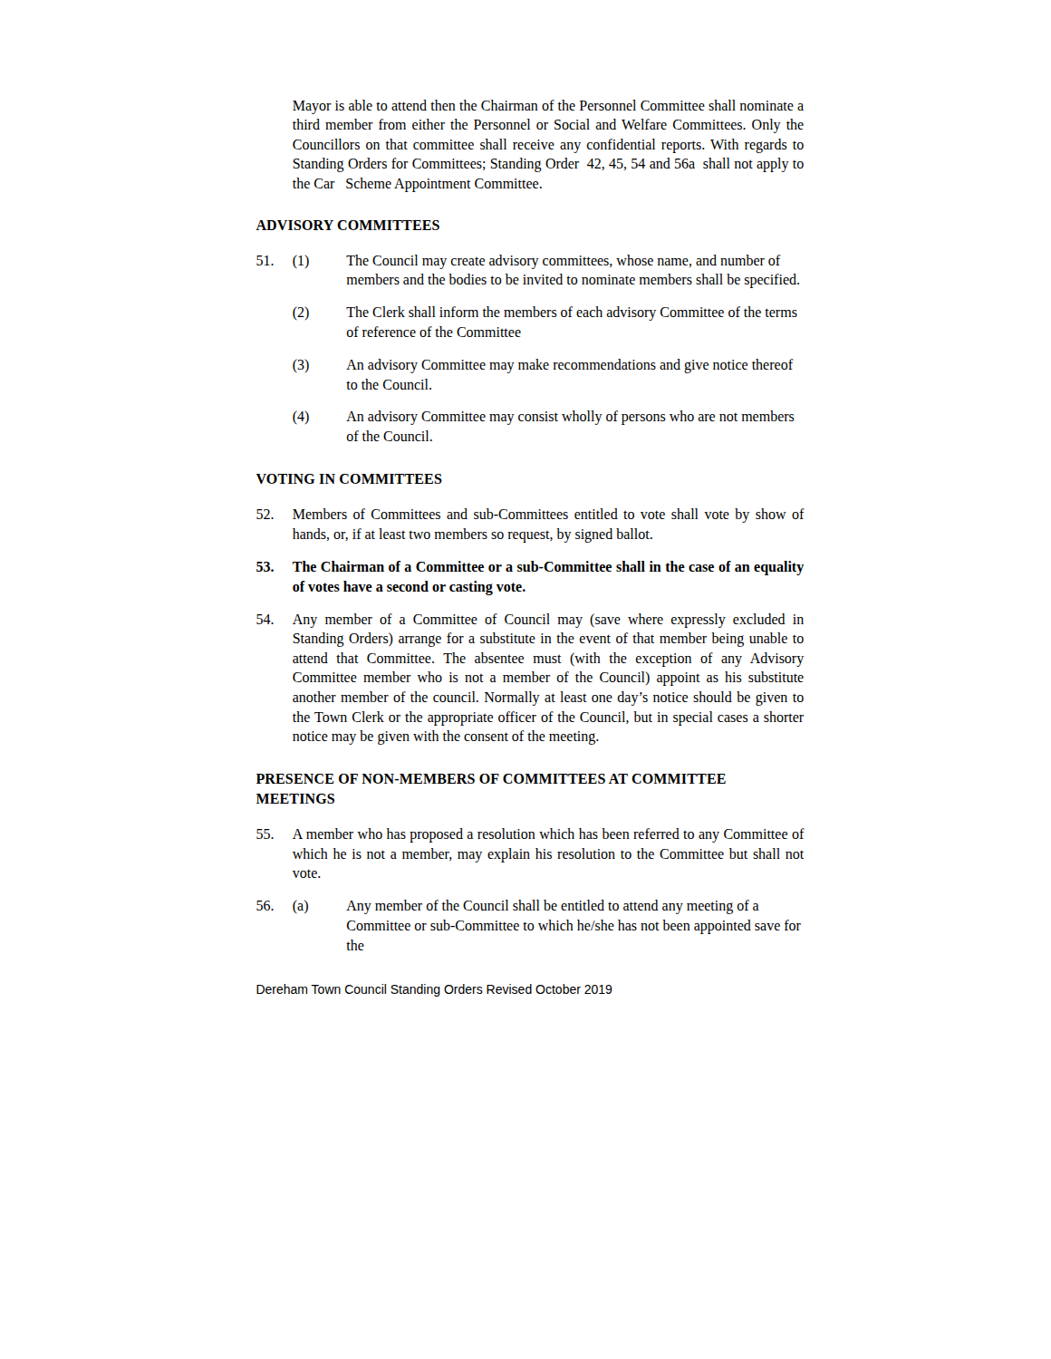Mayor is able to attend then the Chairman of the Personnel Committee shall nominate a third member from either the Personnel or Social and Welfare Committees. Only the Councillors on that committee shall receive any confidential reports. With regards to Standing Orders for Committees; Standing Order 42, 45, 54 and 56a shall not apply to the Car Scheme Appointment Committee.
Advisory Committees
51.
(1)
The Council may create advisory committees, whose name, and number of members and the bodies to be invited to nominate members shall be specified.
(2)
The Clerk shall inform the members of each advisory Committee of the terms of reference of the Committee
(3)
An advisory Committee may make recommendations and give notice thereof to the Council.
(4)
An advisory Committee may consist wholly of persons who are not members of the Council.
Voting in Committees
52.
Members of Committees and sub-Committees entitled to vote shall vote by show of hands, or, if at least two members so request, by signed ballot.
53.
The Chairman of a Committee or a sub-Committee shall in the case of an equality of votes have a second or casting vote.
54.
Any member of a Committee of Council may (save where expressly excluded in Standing Orders) arrange for a substitute in the event of that member being unable to attend that Committee. The absentee must (with the exception of any Advisory Committee member who is not a member of the Council) appoint as his substitute another member of the council. Normally at least one day’s notice should be given to the Town Clerk or the appropriate officer of the Council, but in special cases a shorter notice may be given with the consent of the meeting.
Presence of Non-Members of Committees at Committee Meetings
55.
A member who has proposed a resolution which has been referred to any Committee of which he is not a member, may explain his resolution to the Committee but shall not vote.
56.
(a)
Any member of the Council shall be entitled to attend any meeting of a Committee or sub-Committee to which he/she has not been appointed save for the
Dereham Town Council Standing Orders Revised October 2019